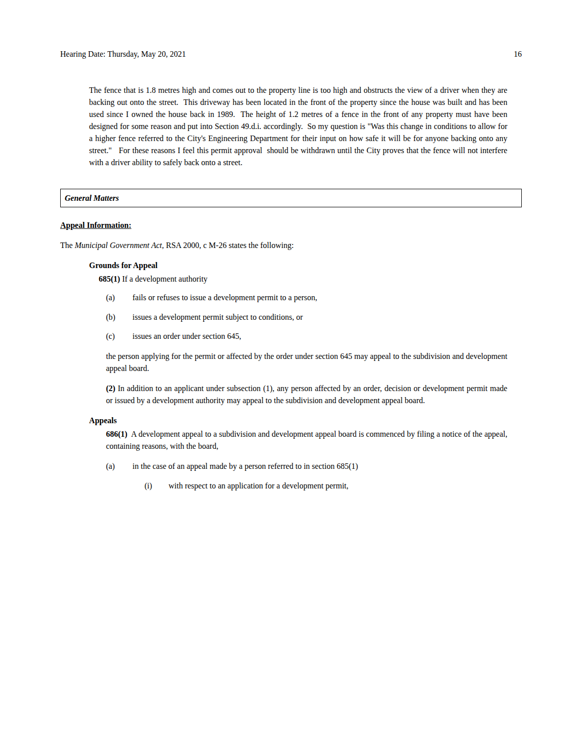Hearing Date: Thursday, May 20, 2021 16
The fence that is 1.8 metres high and comes out to the property line is too high and obstructs the view of a driver when they are backing out onto the street. This driveway has been located in the front of the property since the house was built and has been used since I owned the house back in 1989. The height of 1.2 metres of a fence in the front of any property must have been designed for some reason and put into Section 49.d.i. accordingly. So my question is "Was this change in conditions to allow for a higher fence referred to the City's Engineering Department for their input on how safe it will be for anyone backing onto any street." For these reasons I feel this permit approval should be withdrawn until the City proves that the fence will not interfere with a driver ability to safely back onto a street.
General Matters
Appeal Information:
The Municipal Government Act, RSA 2000, c M-26 states the following:
Grounds for Appeal
685(1) If a development authority
(a) fails or refuses to issue a development permit to a person,
(b) issues a development permit subject to conditions, or
(c) issues an order under section 645,
the person applying for the permit or affected by the order under section 645 may appeal to the subdivision and development appeal board.
(2) In addition to an applicant under subsection (1), any person affected by an order, decision or development permit made or issued by a development authority may appeal to the subdivision and development appeal board.
Appeals
686(1) A development appeal to a subdivision and development appeal board is commenced by filing a notice of the appeal, containing reasons, with the board,
(a) in the case of an appeal made by a person referred to in section 685(1)
(i) with respect to an application for a development permit,